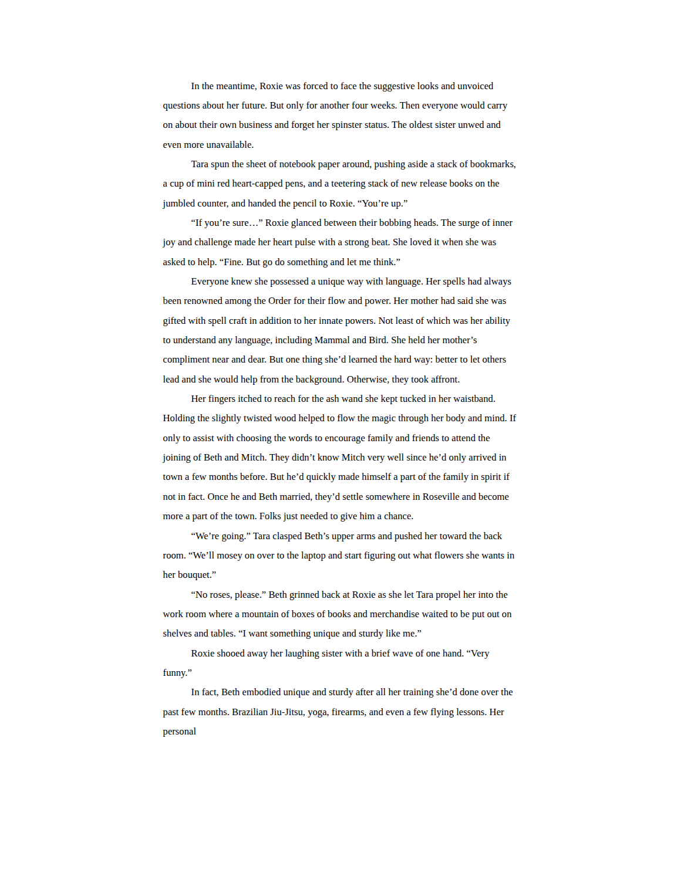In the meantime, Roxie was forced to face the suggestive looks and unvoiced questions about her future. But only for another four weeks. Then everyone would carry on about their own business and forget her spinster status. The oldest sister unwed and even more unavailable.
Tara spun the sheet of notebook paper around, pushing aside a stack of bookmarks, a cup of mini red heart-capped pens, and a teetering stack of new release books on the jumbled counter, and handed the pencil to Roxie. “You’re up.”
“If you’re sure…” Roxie glanced between their bobbing heads. The surge of inner joy and challenge made her heart pulse with a strong beat. She loved it when she was asked to help. “Fine. But go do something and let me think.”
Everyone knew she possessed a unique way with language. Her spells had always been renowned among the Order for their flow and power. Her mother had said she was gifted with spell craft in addition to her innate powers. Not least of which was her ability to understand any language, including Mammal and Bird. She held her mother’s compliment near and dear. But one thing she’d learned the hard way: better to let others lead and she would help from the background. Otherwise, they took affront.
Her fingers itched to reach for the ash wand she kept tucked in her waistband. Holding the slightly twisted wood helped to flow the magic through her body and mind. If only to assist with choosing the words to encourage family and friends to attend the joining of Beth and Mitch. They didn’t know Mitch very well since he’d only arrived in town a few months before. But he’d quickly made himself a part of the family in spirit if not in fact. Once he and Beth married, they’d settle somewhere in Roseville and become more a part of the town. Folks just needed to give him a chance.
“We’re going.” Tara clasped Beth’s upper arms and pushed her toward the back room. “We’ll mosey on over to the laptop and start figuring out what flowers she wants in her bouquet.”
“No roses, please.” Beth grinned back at Roxie as she let Tara propel her into the work room where a mountain of boxes of books and merchandise waited to be put out on shelves and tables. “I want something unique and sturdy like me.”
Roxie shooed away her laughing sister with a brief wave of one hand. “Very funny.”
In fact, Beth embodied unique and sturdy after all her training she’d done over the past few months. Brazilian Jiu-Jitsu, yoga, firearms, and even a few flying lessons. Her personal